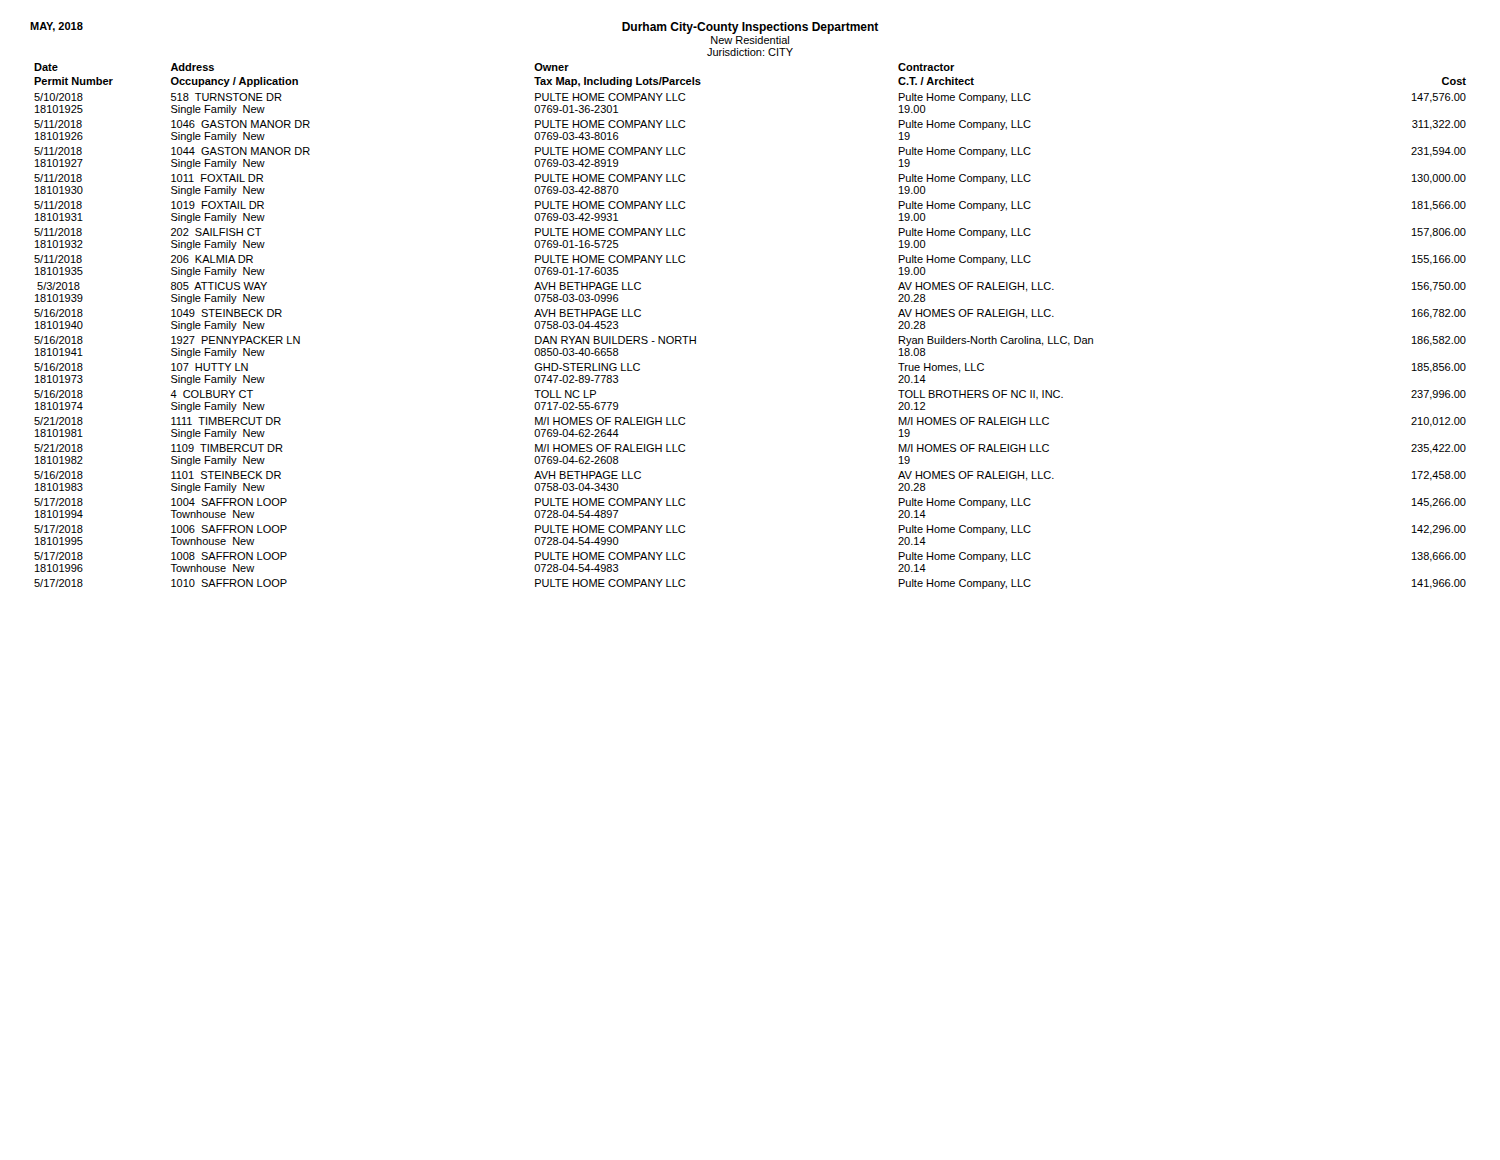MAY, 2018
Durham City-County Inspections Department
New Residential
Jurisdiction: CITY
| Date | Address | Owner | Contractor | |
| --- | --- | --- | --- | --- |
| Permit Number | Occupancy / Application | Tax Map, Including Lots/Parcels | C.T. / Architect | Cost |
| 5/10/2018 | 518 TURNSTONE DR | PULTE HOME COMPANY LLC | Pulte Home Company, LLC | 147,576.00 |
| 18101925 | Single Family New | 0769-01-36-2301 | 19.00 | |
| 5/11/2018 | 1046 GASTON MANOR DR | PULTE HOME COMPANY LLC | Pulte Home Company, LLC | 311,322.00 |
| 18101926 | Single Family New | 0769-03-43-8016 | 19 | |
| 5/11/2018 | 1044 GASTON MANOR DR | PULTE HOME COMPANY LLC | Pulte Home Company, LLC | 231,594.00 |
| 18101927 | Single Family New | 0769-03-42-8919 | 19 | |
| 5/11/2018 | 1011 FOXTAIL DR | PULTE HOME COMPANY LLC | Pulte Home Company, LLC | 130,000.00 |
| 18101930 | Single Family New | 0769-03-42-8870 | 19.00 | |
| 5/11/2018 | 1019 FOXTAIL DR | PULTE HOME COMPANY LLC | Pulte Home Company, LLC | 181,566.00 |
| 18101931 | Single Family New | 0769-03-42-9931 | 19.00 | |
| 5/11/2018 | 202 SAILFISH CT | PULTE HOME COMPANY LLC | Pulte Home Company, LLC | 157,806.00 |
| 18101932 | Single Family New | 0769-01-16-5725 | 19.00 | |
| 5/11/2018 | 206 KALMIA DR | PULTE HOME COMPANY LLC | Pulte Home Company, LLC | 155,166.00 |
| 18101935 | Single Family New | 0769-01-17-6035 | 19.00 | |
| 5/3/2018 | 805 ATTICUS WAY | AVH BETHPAGE LLC | AV HOMES OF RALEIGH, LLC. | 156,750.00 |
| 18101939 | Single Family New | 0758-03-03-0996 | 20.28 | |
| 5/16/2018 | 1049 STEINBECK DR | AVH BETHPAGE LLC | AV HOMES OF RALEIGH, LLC. | 166,782.00 |
| 18101940 | Single Family New | 0758-03-04-4523 | 20.28 | |
| 5/16/2018 | 1927 PENNYPACKER LN | DAN RYAN BUILDERS - NORTH | Ryan Builders-North Carolina, LLC, Dan | 186,582.00 |
| 18101941 | Single Family New | 0850-03-40-6658 | 18.08 | |
| 5/16/2018 | 107 HUTTY LN | GHD-STERLING LLC | True Homes, LLC | 185,856.00 |
| 18101973 | Single Family New | 0747-02-89-7783 | 20.14 | |
| 5/16/2018 | 4 COLBURY CT | TOLL NC LP | TOLL BROTHERS OF NC II, INC. | 237,996.00 |
| 18101974 | Single Family New | 0717-02-55-6779 | 20.12 | |
| 5/21/2018 | 1111 TIMBERCUT DR | M/I HOMES OF RALEIGH LLC | M/I HOMES OF RALEIGH LLC | 210,012.00 |
| 18101981 | Single Family New | 0769-04-62-2644 | 19 | |
| 5/21/2018 | 1109 TIMBERCUT DR | M/I HOMES OF RALEIGH LLC | M/I HOMES OF RALEIGH LLC | 235,422.00 |
| 18101982 | Single Family New | 0769-04-62-2608 | 19 | |
| 5/16/2018 | 1101 STEINBECK DR | AVH BETHPAGE LLC | AV HOMES OF RALEIGH, LLC. | 172,458.00 |
| 18101983 | Single Family New | 0758-03-04-3430 | 20.28 | |
| 5/17/2018 | 1004 SAFFRON LOOP | PULTE HOME COMPANY LLC | Pulte Home Company, LLC | 145,266.00 |
| 18101994 | Townhouse New | 0728-04-54-4897 | 20.14 | |
| 5/17/2018 | 1006 SAFFRON LOOP | PULTE HOME COMPANY LLC | Pulte Home Company, LLC | 142,296.00 |
| 18101995 | Townhouse New | 0728-04-54-4990 | 20.14 | |
| 5/17/2018 | 1008 SAFFRON LOOP | PULTE HOME COMPANY LLC | Pulte Home Company, LLC | 138,666.00 |
| 18101996 | Townhouse New | 0728-04-54-4983 | 20.14 | |
| 5/17/2018 | 1010 SAFFRON LOOP | PULTE HOME COMPANY LLC | Pulte Home Company, LLC | 141,966.00 |